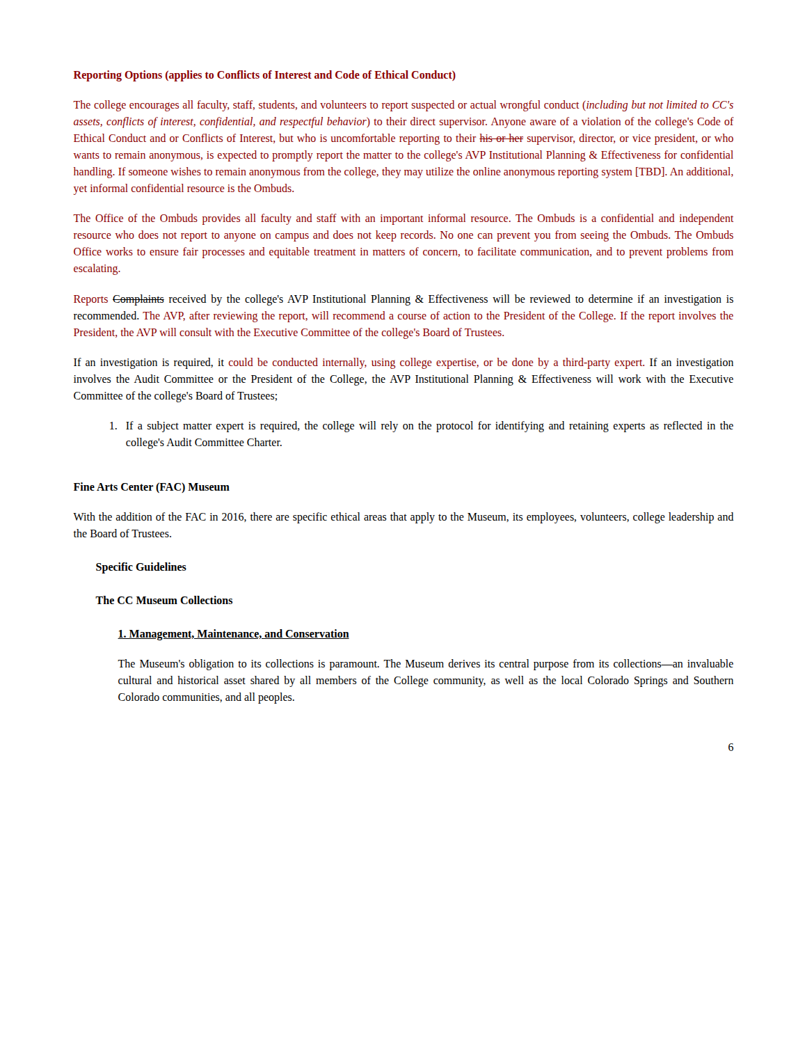Reporting Options (applies to Conflicts of Interest and Code of Ethical Conduct)
The college encourages all faculty, staff, students, and volunteers to report suspected or actual wrongful conduct (including but not limited to CC's assets, conflicts of interest, confidential, and respectful behavior) to their direct supervisor. Anyone aware of a violation of the college's Code of Ethical Conduct and or Conflicts of Interest, but who is uncomfortable reporting to their his or her supervisor, director, or vice president, or who wants to remain anonymous, is expected to promptly report the matter to the college's AVP Institutional Planning & Effectiveness for confidential handling. If someone wishes to remain anonymous from the college, they may utilize the online anonymous reporting system [TBD]. An additional, yet informal confidential resource is the Ombuds.
The Office of the Ombuds provides all faculty and staff with an important informal resource. The Ombuds is a confidential and independent resource who does not report to anyone on campus and does not keep records. No one can prevent you from seeing the Ombuds. The Ombuds Office works to ensure fair processes and equitable treatment in matters of concern, to facilitate communication, and to prevent problems from escalating.
Reports Complaints received by the college's AVP Institutional Planning & Effectiveness will be reviewed to determine if an investigation is recommended. The AVP, after reviewing the report, will recommend a course of action to the President of the College. If the report involves the President, the AVP will consult with the Executive Committee of the college's Board of Trustees.
If an investigation is required, it could be conducted internally, using college expertise, or be done by a third-party expert. If an investigation involves the Audit Committee or the President of the College, the AVP Institutional Planning & Effectiveness will work with the Executive Committee of the college's Board of Trustees;
If a subject matter expert is required, the college will rely on the protocol for identifying and retaining experts as reflected in the college's Audit Committee Charter.
Fine Arts Center (FAC) Museum
With the addition of the FAC in 2016, there are specific ethical areas that apply to the Museum, its employees, volunteers, college leadership and the Board of Trustees.
Specific Guidelines
The CC Museum Collections
1. Management, Maintenance, and Conservation
The Museum's obligation to its collections is paramount. The Museum derives its central purpose from its collections—an invaluable cultural and historical asset shared by all members of the College community, as well as the local Colorado Springs and Southern Colorado communities, and all peoples.
6